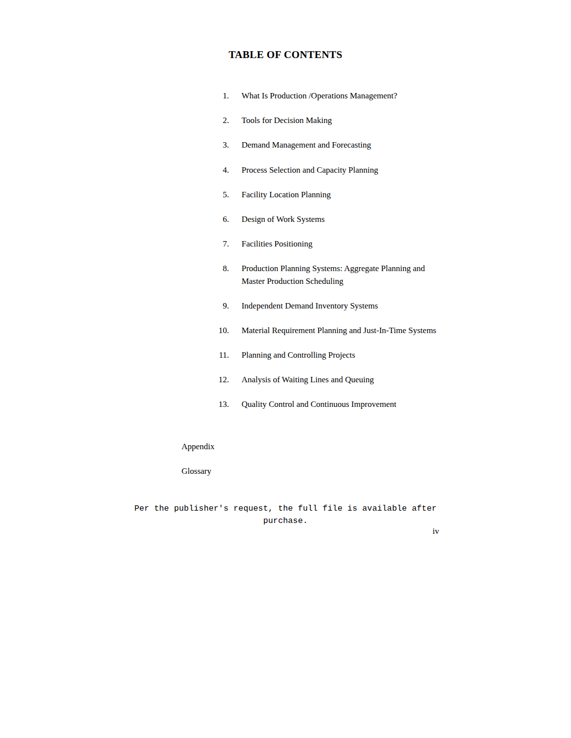TABLE OF CONTENTS
What Is Production /Operations Management?
Tools for Decision Making
Demand Management and Forecasting
Process Selection and Capacity Planning
Facility Location Planning
Design of Work Systems
Facilities Positioning
Production Planning Systems: Aggregate Planning and Master Production Scheduling
Independent Demand Inventory Systems
Material Requirement Planning and Just-In-Time Systems
Planning and Controlling Projects
Analysis of Waiting Lines and Queuing
Quality Control and Continuous Improvement
Appendix
Glossary
Per the publisher's request, the full file is available after purchase.
iv